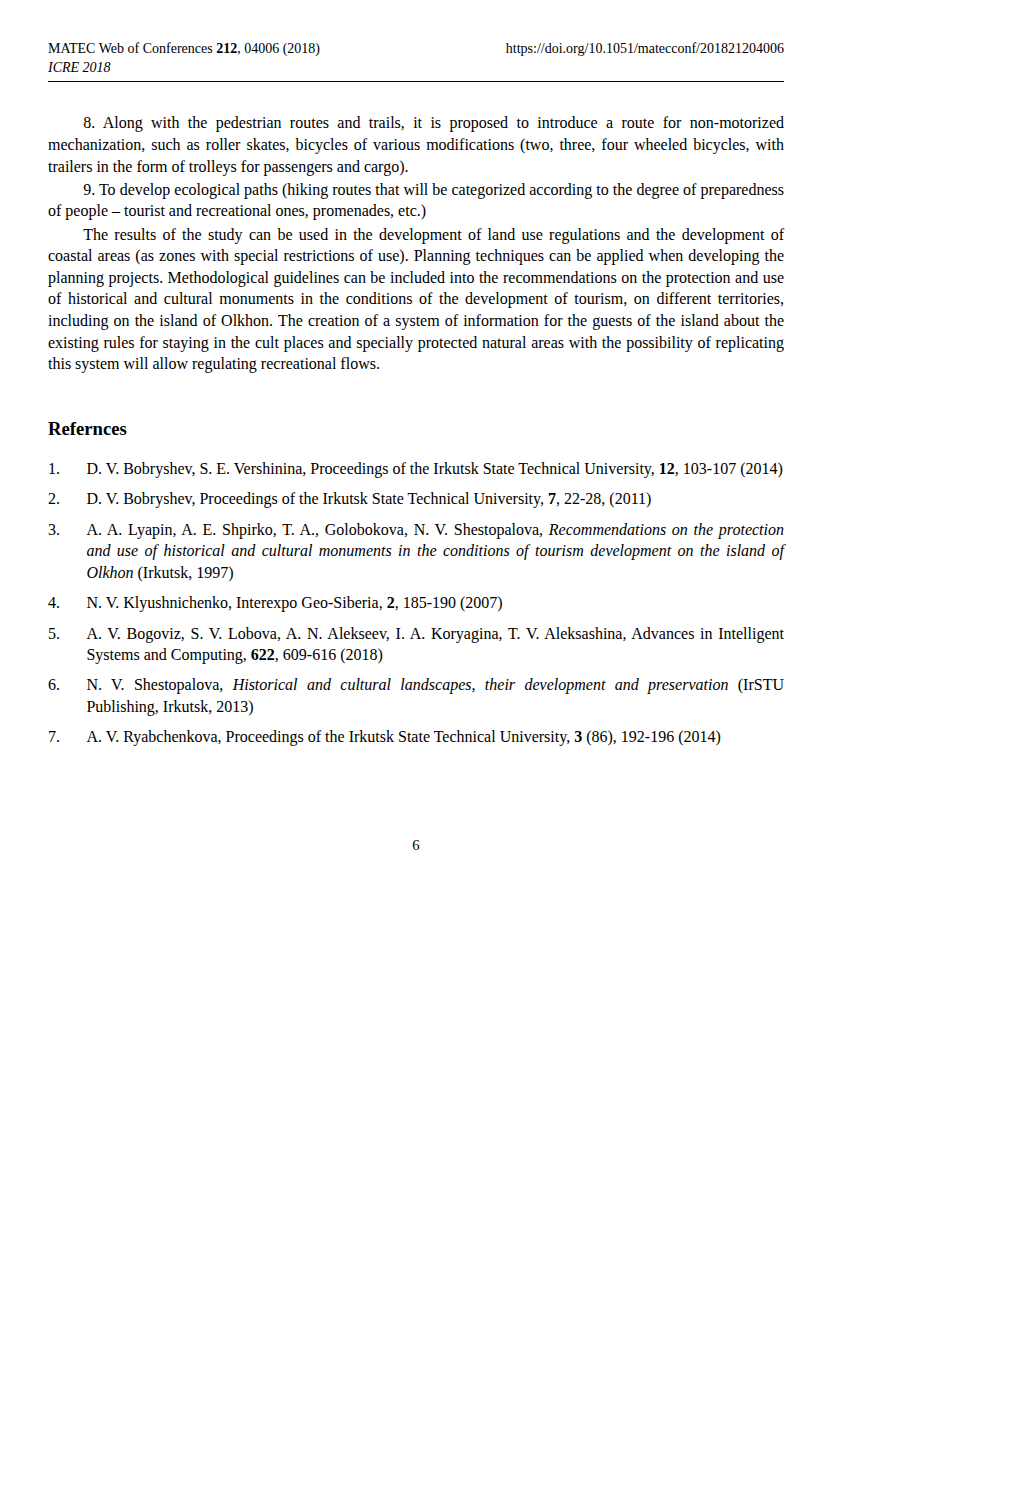MATEC Web of Conferences 212, 04006 (2018)
ICRE 2018
https://doi.org/10.1051/matecconf/201821204006
8. Along with the pedestrian routes and trails, it is proposed to introduce a route for non-motorized mechanization, such as roller skates, bicycles of various modifications (two, three, four wheeled bicycles, with trailers in the form of trolleys for passengers and cargo).
9. To develop ecological paths (hiking routes that will be categorized according to the degree of preparedness of people – tourist and recreational ones, promenades, etc.)
The results of the study can be used in the development of land use regulations and the development of coastal areas (as zones with special restrictions of use). Planning techniques can be applied when developing the planning projects. Methodological guidelines can be included into the recommendations on the protection and use of historical and cultural monuments in the conditions of the development of tourism, on different territories, including on the island of Olkhon. The creation of a system of information for the guests of the island about the existing rules for staying in the cult places and specially protected natural areas with the possibility of replicating this system will allow regulating recreational flows.
Refernces
D. V. Bobryshev, S. E. Vershinina, Proceedings of the Irkutsk State Technical University, 12, 103-107 (2014)
D. V. Bobryshev, Proceedings of the Irkutsk State Technical University, 7, 22-28, (2011)
A. A. Lyapin, A. E. Shpirko, T. A., Golobokova, N. V. Shestopalova, Recommendations on the protection and use of historical and cultural monuments in the conditions of tourism development on the island of Olkhon (Irkutsk, 1997)
N. V. Klyushnichenko, Interexpo Geo-Siberia, 2, 185-190 (2007)
A. V. Bogoviz, S. V. Lobova, A. N. Alekseev, I. A. Koryagina, T. V. Aleksashina, Advances in Intelligent Systems and Computing, 622, 609-616 (2018)
N. V. Shestopalova, Historical and cultural landscapes, their development and preservation (IrSTU Publishing, Irkutsk, 2013)
A. V. Ryabchenkova, Proceedings of the Irkutsk State Technical University, 3 (86), 192-196 (2014)
6